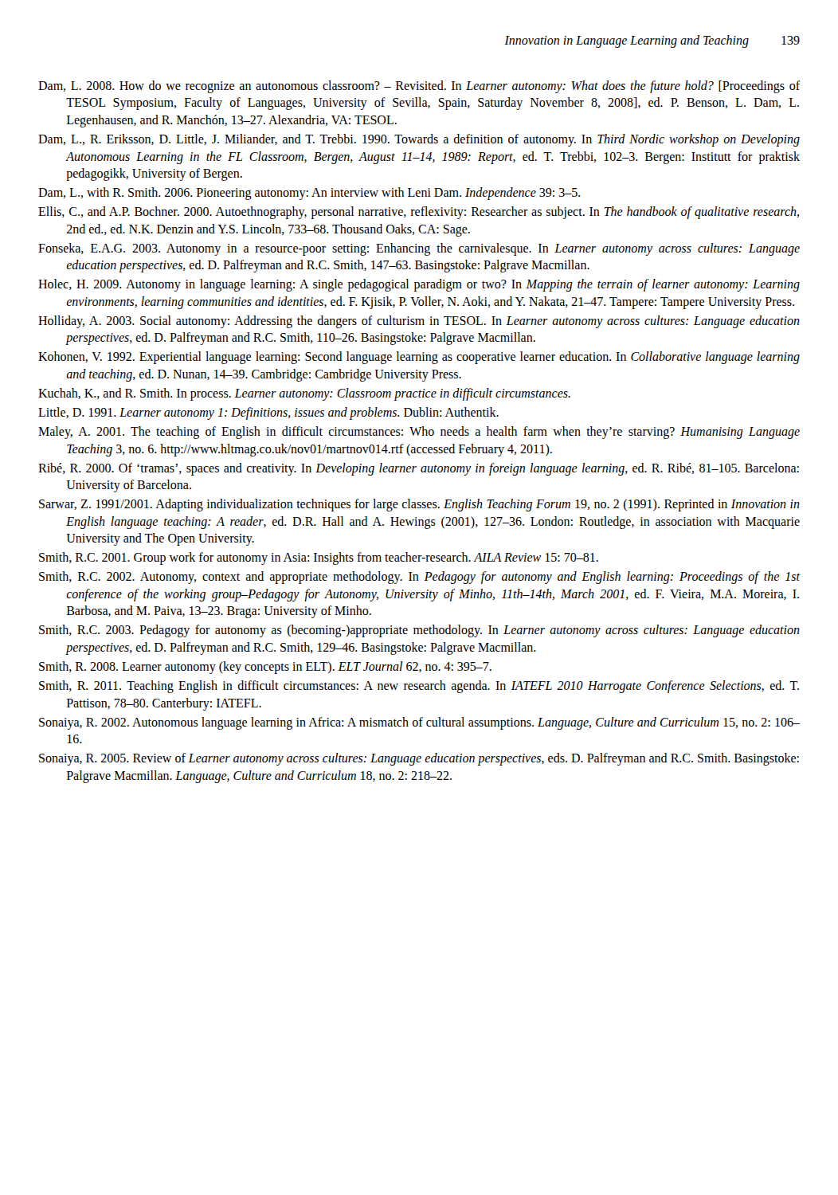Innovation in Language Learning and Teaching 139
Dam, L. 2008. How do we recognize an autonomous classroom? – Revisited. In Learner autonomy: What does the future hold? [Proceedings of TESOL Symposium, Faculty of Languages, University of Sevilla, Spain, Saturday November 8, 2008], ed. P. Benson, L. Dam, L. Legenhausen, and R. Manchón, 13–27. Alexandria, VA: TESOL.
Dam, L., R. Eriksson, D. Little, J. Miliander, and T. Trebbi. 1990. Towards a definition of autonomy. In Third Nordic workshop on Developing Autonomous Learning in the FL Classroom, Bergen, August 11–14, 1989: Report, ed. T. Trebbi, 102–3. Bergen: Institutt for praktisk pedagogikk, University of Bergen.
Dam, L., with R. Smith. 2006. Pioneering autonomy: An interview with Leni Dam. Independence 39: 3–5.
Ellis, C., and A.P. Bochner. 2000. Autoethnography, personal narrative, reflexivity: Researcher as subject. In The handbook of qualitative research, 2nd ed., ed. N.K. Denzin and Y.S. Lincoln, 733–68. Thousand Oaks, CA: Sage.
Fonseka, E.A.G. 2003. Autonomy in a resource-poor setting: Enhancing the carnivalesque. In Learner autonomy across cultures: Language education perspectives, ed. D. Palfreyman and R.C. Smith, 147–63. Basingstoke: Palgrave Macmillan.
Holec, H. 2009. Autonomy in language learning: A single pedagogical paradigm or two? In Mapping the terrain of learner autonomy: Learning environments, learning communities and identities, ed. F. Kjisik, P. Voller, N. Aoki, and Y. Nakata, 21–47. Tampere: Tampere University Press.
Holliday, A. 2003. Social autonomy: Addressing the dangers of culturism in TESOL. In Learner autonomy across cultures: Language education perspectives, ed. D. Palfreyman and R.C. Smith, 110–26. Basingstoke: Palgrave Macmillan.
Kohonen, V. 1992. Experiential language learning: Second language learning as cooperative learner education. In Collaborative language learning and teaching, ed. D. Nunan, 14–39. Cambridge: Cambridge University Press.
Kuchah, K., and R. Smith. In process. Learner autonomy: Classroom practice in difficult circumstances.
Little, D. 1991. Learner autonomy 1: Definitions, issues and problems. Dublin: Authentik.
Maley, A. 2001. The teaching of English in difficult circumstances: Who needs a health farm when they’re starving? Humanising Language Teaching 3, no. 6. http://www.hltmag.co.uk/nov01/martnov014.rtf (accessed February 4, 2011).
Ribé, R. 2000. Of ‘tramas’, spaces and creativity. In Developing learner autonomy in foreign language learning, ed. R. Ribé, 81–105. Barcelona: University of Barcelona.
Sarwar, Z. 1991/2001. Adapting individualization techniques for large classes. English Teaching Forum 19, no. 2 (1991). Reprinted in Innovation in English language teaching: A reader, ed. D.R. Hall and A. Hewings (2001), 127–36. London: Routledge, in association with Macquarie University and The Open University.
Smith, R.C. 2001. Group work for autonomy in Asia: Insights from teacher-research. AILA Review 15: 70–81.
Smith, R.C. 2002. Autonomy, context and appropriate methodology. In Pedagogy for autonomy and English learning: Proceedings of the 1st conference of the working group–Pedagogy for Autonomy, University of Minho, 11th–14th, March 2001, ed. F. Vieira, M.A. Moreira, I. Barbosa, and M. Paiva, 13–23. Braga: University of Minho.
Smith, R.C. 2003. Pedagogy for autonomy as (becoming-)appropriate methodology. In Learner autonomy across cultures: Language education perspectives, ed. D. Palfreyman and R.C. Smith, 129–46. Basingstoke: Palgrave Macmillan.
Smith, R. 2008. Learner autonomy (key concepts in ELT). ELT Journal 62, no. 4: 395–7.
Smith, R. 2011. Teaching English in difficult circumstances: A new research agenda. In IATEFL 2010 Harrogate Conference Selections, ed. T. Pattison, 78–80. Canterbury: IATEFL.
Sonaiya, R. 2002. Autonomous language learning in Africa: A mismatch of cultural assumptions. Language, Culture and Curriculum 15, no. 2: 106–16.
Sonaiya, R. 2005. Review of Learner autonomy across cultures: Language education perspectives, eds. D. Palfreyman and R.C. Smith. Basingstoke: Palgrave Macmillan. Language, Culture and Curriculum 18, no. 2: 218–22.